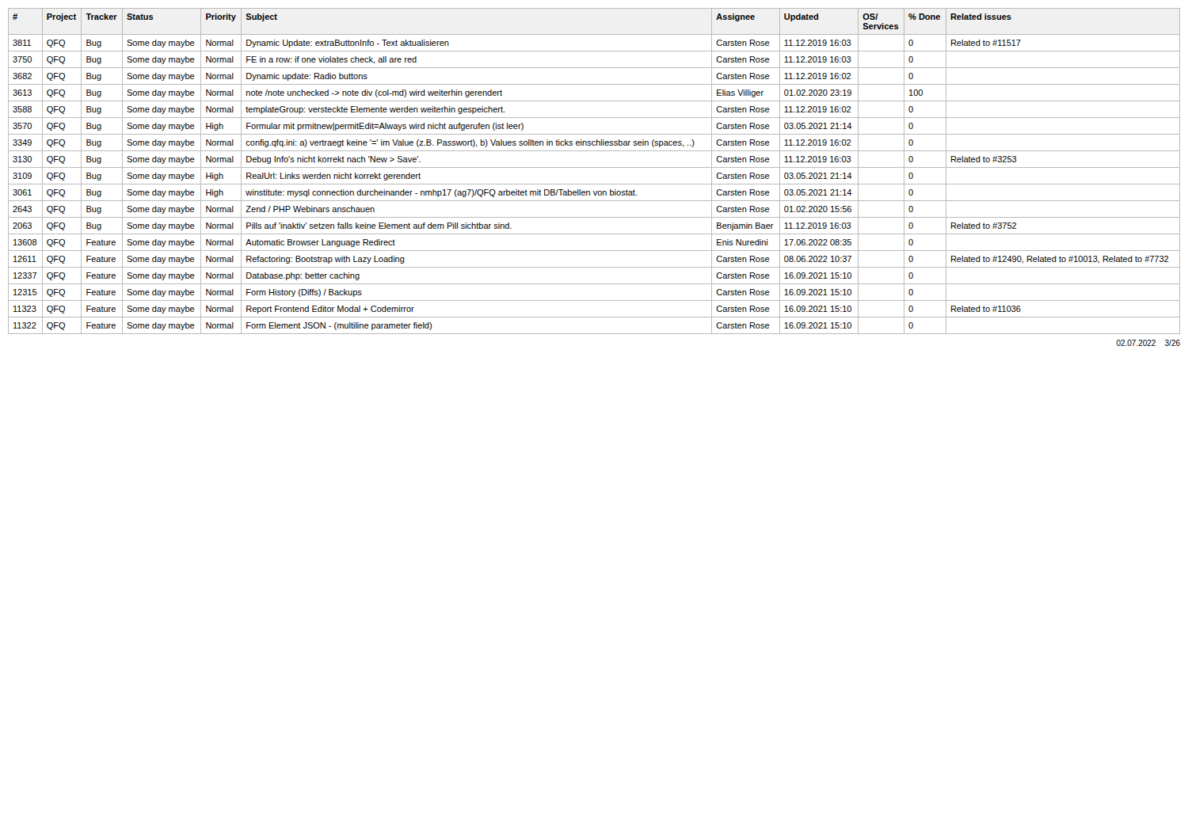| # | Project | Tracker | Status | Priority | Subject | Assignee | Updated | OS/ Services | % Done | Related issues |
| --- | --- | --- | --- | --- | --- | --- | --- | --- | --- | --- |
| 3811 | QFQ | Bug | Some day maybe | Normal | Dynamic Update: extraButtonInfo - Text aktualisieren | Carsten Rose | 11.12.2019 16:03 | | 0 | Related to #11517 |
| 3750 | QFQ | Bug | Some day maybe | Normal | FE in a row: if one violates check, all are red | Carsten Rose | 11.12.2019 16:03 | | 0 | |
| 3682 | QFQ | Bug | Some day maybe | Normal | Dynamic update: Radio buttons | Carsten Rose | 11.12.2019 16:02 | | 0 | |
| 3613 | QFQ | Bug | Some day maybe | Normal | note /note unchecked -> note div (col-md) wird weiterhin gerendert | Elias Villiger | 01.02.2020 23:19 | | 100 | |
| 3588 | QFQ | Bug | Some day maybe | Normal | templateGroup: versteckte Elemente werden weiterhin gespeichert. | Carsten Rose | 11.12.2019 16:02 | | 0 | |
| 3570 | QFQ | Bug | Some day maybe | High | Formular mit prmitnew/permitEdit=Always wird nicht aufgerufen (ist leer) | Carsten Rose | 03.05.2021 21:14 | | 0 | |
| 3349 | QFQ | Bug | Some day maybe | Normal | config.qfq.ini: a) vertraegt keine '=' im Value (z.B. Passwort), b) Values sollten in ticks einschliessbar sein (spaces, ..) | Carsten Rose | 11.12.2019 16:02 | | 0 | |
| 3130 | QFQ | Bug | Some day maybe | Normal | Debug Info's nicht korrekt nach 'New > Save'. | Carsten Rose | 11.12.2019 16:03 | | 0 | Related to #3253 |
| 3109 | QFQ | Bug | Some day maybe | High | RealUrl: Links werden nicht korrekt gerendert | Carsten Rose | 03.05.2021 21:14 | | 0 | |
| 3061 | QFQ | Bug | Some day maybe | High | winstitute: mysql connection durcheinander - nmhp17 (ag7)/QFQ arbeitet mit DB/Tabellen von biostat. | Carsten Rose | 03.05.2021 21:14 | | 0 | |
| 2643 | QFQ | Bug | Some day maybe | Normal | Zend / PHP Webinars anschauen | Carsten Rose | 01.02.2020 15:56 | | 0 | |
| 2063 | QFQ | Bug | Some day maybe | Normal | Pills auf 'inaktiv' setzen falls keine Element auf dem Pill sichtbar sind. | Benjamin Baer | 11.12.2019 16:03 | | 0 | Related to #3752 |
| 13608 | QFQ | Feature | Some day maybe | Normal | Automatic Browser Language Redirect | Enis Nuredini | 17.06.2022 08:35 | | 0 | |
| 12611 | QFQ | Feature | Some day maybe | Normal | Refactoring: Bootstrap with Lazy Loading | Carsten Rose | 08.06.2022 10:37 | | 0 | Related to #12490, Related to #10013, Related to #7732 |
| 12337 | QFQ | Feature | Some day maybe | Normal | Database.php: better caching | Carsten Rose | 16.09.2021 15:10 | | 0 | |
| 12315 | QFQ | Feature | Some day maybe | Normal | Form History (Diffs) / Backups | Carsten Rose | 16.09.2021 15:10 | | 0 | |
| 11323 | QFQ | Feature | Some day maybe | Normal | Report Frontend Editor Modal + Codemirror | Carsten Rose | 16.09.2021 15:10 | | 0 | Related to #11036 |
| 11322 | QFQ | Feature | Some day maybe | Normal | Form Element JSON - (multiline parameter field) | Carsten Rose | 16.09.2021 15:10 | | 0 | |
02.07.2022 3/26